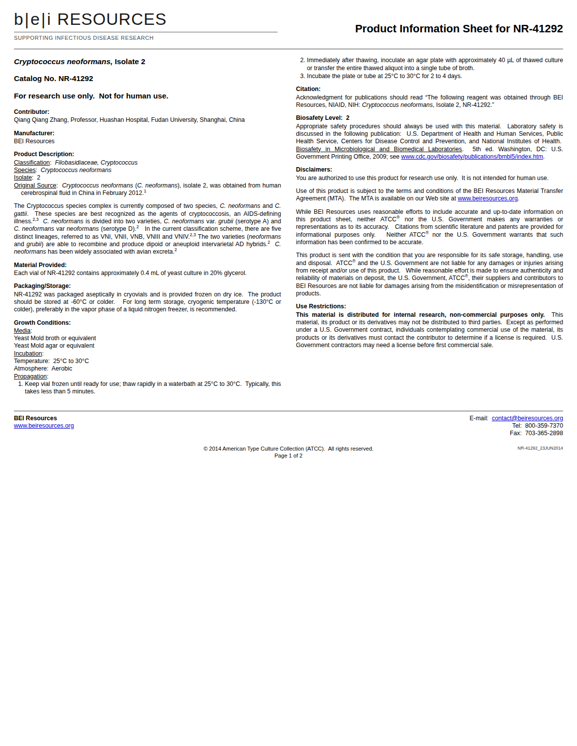b|e|i RESOURCES
SUPPORTING INFECTIOUS DISEASE RESEARCH
Product Information Sheet for NR-41292
Cryptococcus neoformans, Isolate 2
Catalog No. NR-41292
For research use only. Not for human use.
Contributor:
Qiang Qiang Zhang, Professor, Huashan Hospital, Fudan University, Shanghai, China
Manufacturer:
BEI Resources
Product Description:
Classification: Filobasidiaceae, Cryptococcus
Species: Cryptococcus neoformans
Isolate: 2
Original Source: Cryptococcus neoformans (C. neoformans), isolate 2, was obtained from human cerebrospinal fluid in China in February 2012.1
The Cryptococcus species complex is currently composed of two species, C. neoformans and C. gattii. These species are best recognized as the agents of cryptococcosis, an AIDS-defining illness.2,3 C. neoformans is divided into two varieties, C. neoformans var. grubii (serotype A) and C. neoformans var neoformans (serotype D).2 In the current classification scheme, there are five distinct lineages, referred to as VNI, VNII, VNB, VNIII and VNIV.2,3 The two varieties (neoformans and grubii) are able to recombine and produce dipoid or aneuploid intervarietal AD hybrids.2 C. neoformans has been widely associated with avian excreta.2
Material Provided:
Each vial of NR-41292 contains approximately 0.4 mL of yeast culture in 20% glycerol.
Packaging/Storage:
NR-41292 was packaged aseptically in cryovials and is provided frozen on dry ice. The product should be stored at -60°C or colder. For long term storage, cryogenic temperature (-130°C or colder), preferably in the vapor phase of a liquid nitrogen freezer, is recommended.
Growth Conditions:
Media:
Yeast Mold broth or equivalent
Yeast Mold agar or equivalent
Incubation:
Temperature: 25°C to 30°C
Atmosphere: Aerobic
Propagation:
Keep vial frozen until ready for use; thaw rapidly in a waterbath at 25°C to 30°C. Typically, this takes less than 5 minutes.
Immediately after thawing, inoculate an agar plate with approximately 40 µL of thawed culture or transfer the entire thawed aliquot into a single tube of broth.
Incubate the plate or tube at 25°C to 30°C for 2 to 4 days.
Citation:
Acknowledgment for publications should read “The following reagent was obtained through BEI Resources, NIAID, NIH: Cryptococcus neoformans, Isolate 2, NR-41292.”
Biosafety Level: 2
Appropriate safety procedures should always be used with this material. Laboratory safety is discussed in the following publication: U.S. Department of Health and Human Services, Public Health Service, Centers for Disease Control and Prevention, and National Institutes of Health. Biosafety in Microbiological and Biomedical Laboratories. 5th ed. Washington, DC: U.S. Government Printing Office, 2009; see www.cdc.gov/biosafety/publications/bmbl5/index.htm.
Disclaimers:
You are authorized to use this product for research use only. It is not intended for human use.
Use of this product is subject to the terms and conditions of the BEI Resources Material Transfer Agreement (MTA). The MTA is available on our Web site at www.beiresources.org.
While BEI Resources uses reasonable efforts to include accurate and up-to-date information on this product sheet, neither ATCC® nor the U.S. Government makes any warranties or representations as to its accuracy. Citations from scientific literature and patents are provided for informational purposes only. Neither ATCC® nor the U.S. Government warrants that such information has been confirmed to be accurate.
This product is sent with the condition that you are responsible for its safe storage, handling, use and disposal. ATCC® and the U.S. Government are not liable for any damages or injuries arising from receipt and/or use of this product. While reasonable effort is made to ensure authenticity and reliability of materials on deposit, the U.S. Government, ATCC®, their suppliers and contributors to BEI Resources are not liable for damages arising from the misidentification or misrepresentation of products.
Use Restrictions:
This material is distributed for internal research, non-commercial purposes only. This material, its product or its derivatives may not be distributed to third parties. Except as performed under a U.S. Government contract, individuals contemplating commercial use of the material, its products or its derivatives must contact the contributor to determine if a license is required. U.S. Government contractors may need a license before first commercial sale.
BEI Resources
www.beiresources.org
E-mail: contact@beiresources.org
Tel: 800-359-7370
Fax: 703-365-2898
© 2014 American Type Culture Collection (ATCC). All rights reserved.
Page 1 of 2 NR-41292_23JUN2014